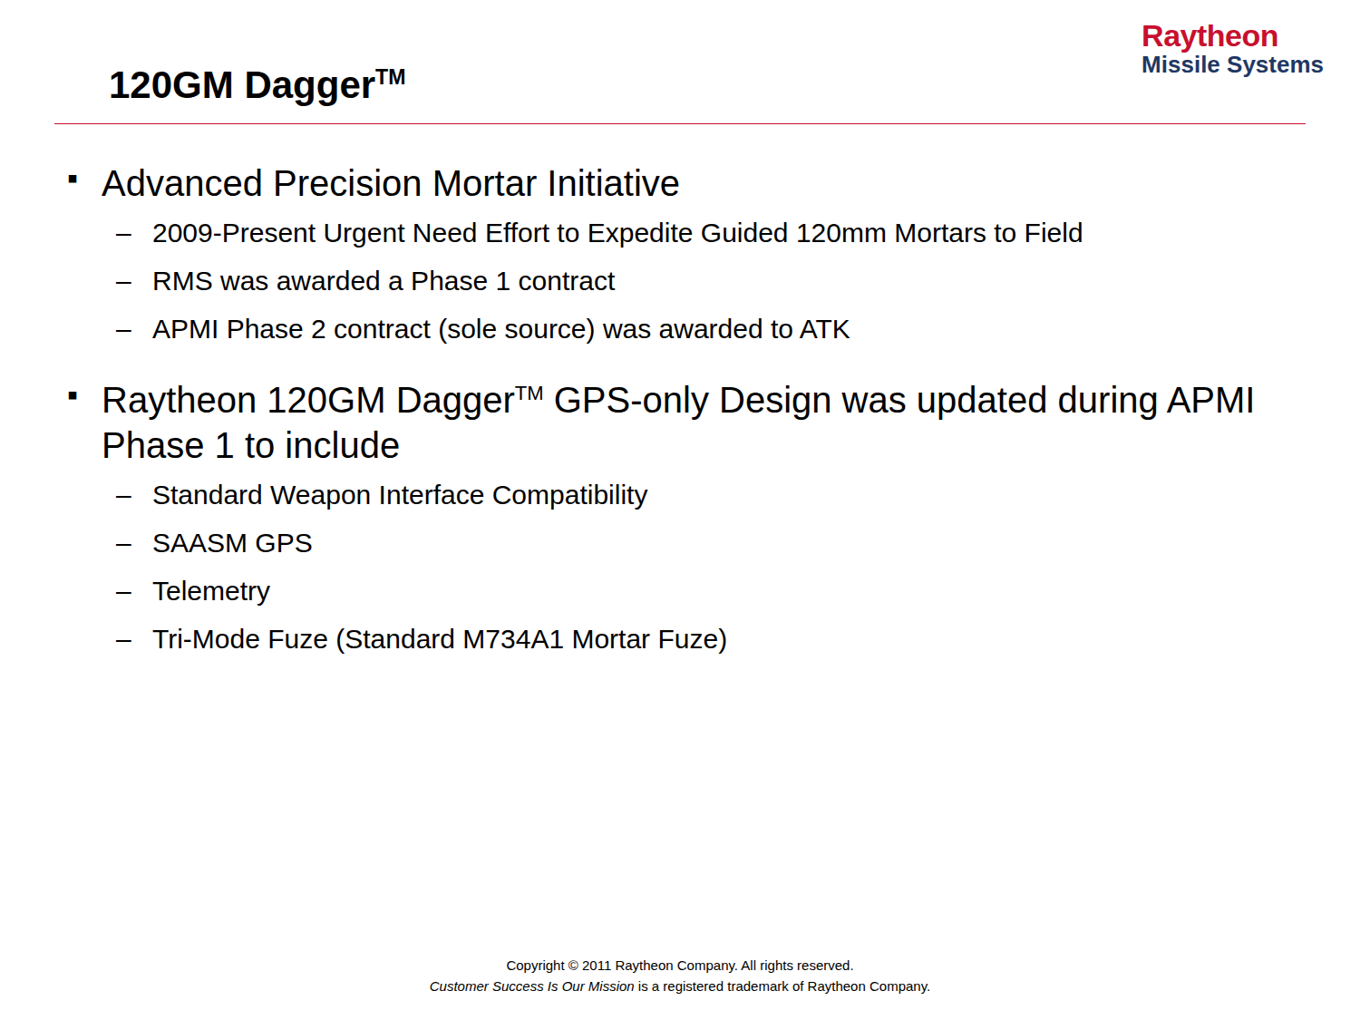Raytheon
Missile Systems
120GM DaggerTM
Advanced Precision Mortar Initiative
2009-Present Urgent Need Effort to Expedite Guided 120mm Mortars to Field
RMS was awarded a Phase 1 contract
APMI Phase 2 contract (sole source) was awarded to ATK
Raytheon 120GM DaggerTM GPS-only Design was updated during APMI Phase 1 to include
Standard Weapon Interface Compatibility
SAASM GPS
Telemetry
Tri-Mode Fuze (Standard M734A1 Mortar Fuze)
Copyright © 2011 Raytheon Company. All rights reserved.
Customer Success Is Our Mission is a registered trademark of Raytheon Company.